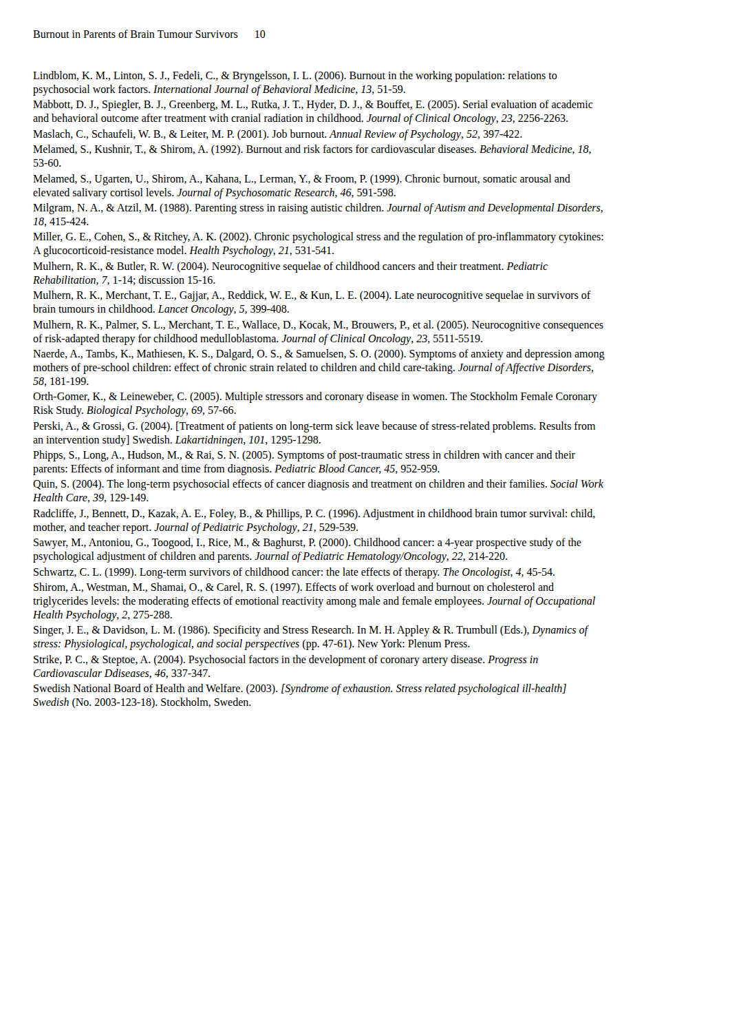Burnout in Parents of Brain Tumour Survivors 10
Lindblom, K. M., Linton, S. J., Fedeli, C., & Bryngelsson, I. L. (2006). Burnout in the working population: relations to psychosocial work factors. International Journal of Behavioral Medicine, 13, 51-59.
Mabbott, D. J., Spiegler, B. J., Greenberg, M. L., Rutka, J. T., Hyder, D. J., & Bouffet, E. (2005). Serial evaluation of academic and behavioral outcome after treatment with cranial radiation in childhood. Journal of Clinical Oncology, 23, 2256-2263.
Maslach, C., Schaufeli, W. B., & Leiter, M. P. (2001). Job burnout. Annual Review of Psychology, 52, 397-422.
Melamed, S., Kushnir, T., & Shirom, A. (1992). Burnout and risk factors for cardiovascular diseases. Behavioral Medicine, 18, 53-60.
Melamed, S., Ugarten, U., Shirom, A., Kahana, L., Lerman, Y., & Froom, P. (1999). Chronic burnout, somatic arousal and elevated salivary cortisol levels. Journal of Psychosomatic Research, 46, 591-598.
Milgram, N. A., & Atzil, M. (1988). Parenting stress in raising autistic children. Journal of Autism and Developmental Disorders, 18, 415-424.
Miller, G. E., Cohen, S., & Ritchey, A. K. (2002). Chronic psychological stress and the regulation of pro-inflammatory cytokines: A glucocorticoid-resistance model. Health Psychology, 21, 531-541.
Mulhern, R. K., & Butler, R. W. (2004). Neurocognitive sequelae of childhood cancers and their treatment. Pediatric Rehabilitation, 7, 1-14; discussion 15-16.
Mulhern, R. K., Merchant, T. E., Gajjar, A., Reddick, W. E., & Kun, L. E. (2004). Late neurocognitive sequelae in survivors of brain tumours in childhood. Lancet Oncology, 5, 399-408.
Mulhern, R. K., Palmer, S. L., Merchant, T. E., Wallace, D., Kocak, M., Brouwers, P., et al. (2005). Neurocognitive consequences of risk-adapted therapy for childhood medulloblastoma. Journal of Clinical Oncology, 23, 5511-5519.
Naerde, A., Tambs, K., Mathiesen, K. S., Dalgard, O. S., & Samuelsen, S. O. (2000). Symptoms of anxiety and depression among mothers of pre-school children: effect of chronic strain related to children and child care-taking. Journal of Affective Disorders, 58, 181-199.
Orth-Gomer, K., & Leineweber, C. (2005). Multiple stressors and coronary disease in women. The Stockholm Female Coronary Risk Study. Biological Psychology, 69, 57-66.
Perski, A., & Grossi, G. (2004). [Treatment of patients on long-term sick leave because of stress-related problems. Results from an intervention study] Swedish. Lakartidningen, 101, 1295-1298.
Phipps, S., Long, A., Hudson, M., & Rai, S. N. (2005). Symptoms of post-traumatic stress in children with cancer and their parents: Effects of informant and time from diagnosis. Pediatric Blood Cancer, 45, 952-959.
Quin, S. (2004). The long-term psychosocial effects of cancer diagnosis and treatment on children and their families. Social Work Health Care, 39, 129-149.
Radcliffe, J., Bennett, D., Kazak, A. E., Foley, B., & Phillips, P. C. (1996). Adjustment in childhood brain tumor survival: child, mother, and teacher report. Journal of Pediatric Psychology, 21, 529-539.
Sawyer, M., Antoniou, G., Toogood, I., Rice, M., & Baghurst, P. (2000). Childhood cancer: a 4-year prospective study of the psychological adjustment of children and parents. Journal of Pediatric Hematology/Oncology, 22, 214-220.
Schwartz, C. L. (1999). Long-term survivors of childhood cancer: the late effects of therapy. The Oncologist, 4, 45-54.
Shirom, A., Westman, M., Shamai, O., & Carel, R. S. (1997). Effects of work overload and burnout on cholesterol and triglycerides levels: the moderating effects of emotional reactivity among male and female employees. Journal of Occupational Health Psychology, 2, 275-288.
Singer, J. E., & Davidson, L. M. (1986). Specificity and Stress Research. In M. H. Appley & R. Trumbull (Eds.), Dynamics of stress: Physiological, psychological, and social perspectives (pp. 47-61). New York: Plenum Press.
Strike, P. C., & Steptoe, A. (2004). Psychosocial factors in the development of coronary artery disease. Progress in Cardiovascular Ddiseases, 46, 337-347.
Swedish National Board of Health and Welfare. (2003). [Syndrome of exhaustion. Stress related psychological ill-health] Swedish (No. 2003-123-18). Stockholm, Sweden.